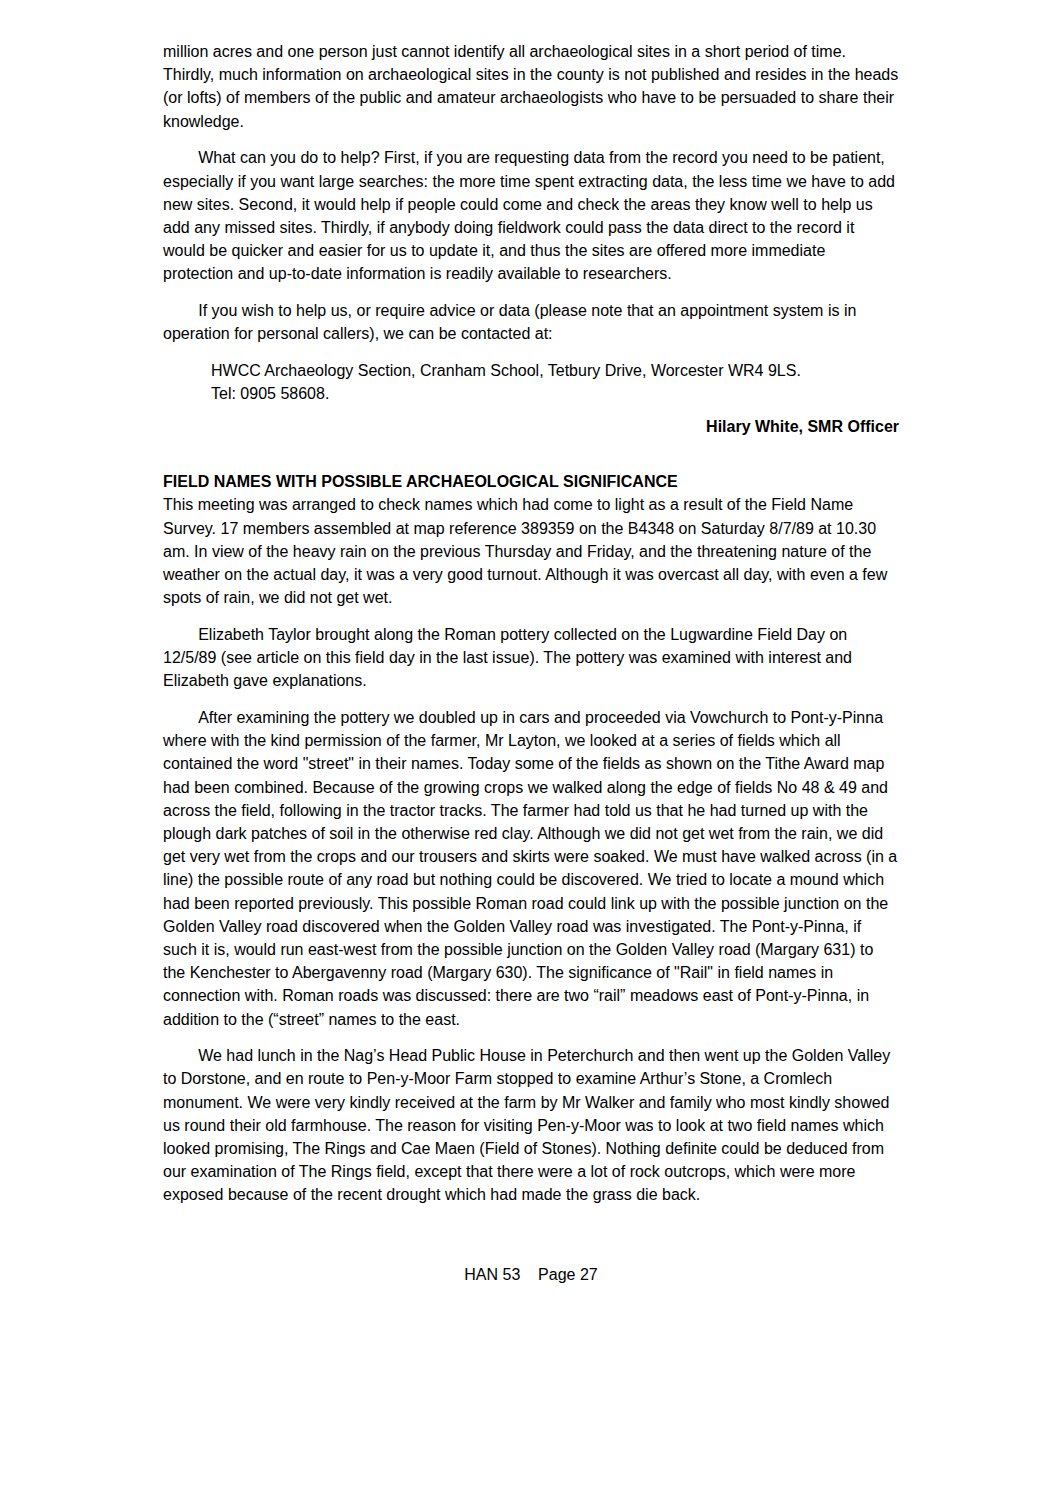million acres and one person just cannot identify all archaeological sites in a short period of time. Thirdly, much information on archaeological sites in the county is not published and resides in the heads (or lofts) of members of the public and amateur archaeologists who have to be persuaded to share their knowledge.
What can you do to help? First, if you are requesting data from the record you need to be patient, especially if you want large searches: the more time spent extracting data, the less time we have to add new sites. Second, it would help if people could come and check the areas they know well to help us add any missed sites. Thirdly, if anybody doing fieldwork could pass the data direct to the record it would be quicker and easier for us to update it, and thus the sites are offered more immediate protection and up-to-date information is readily available to researchers.
If you wish to help us, or require advice or data (please note that an appointment system is in operation for personal callers), we can be contacted at:
HWCC Archaeology Section, Cranham School, Tetbury Drive, Worcester WR4 9LS.
Tel: 0905 58608.
Hilary White, SMR Officer
Field names with possible archaeological significance
This meeting was arranged to check names which had come to light as a result of the Field Name Survey. 17 members assembled at map reference 389359 on the B4348 on Saturday 8/7/89 at 10.30 am. In view of the heavy rain on the previous Thursday and Friday, and the threatening nature of the weather on the actual day, it was a very good turnout. Although it was overcast all day, with even a few spots of rain, we did not get wet.
Elizabeth Taylor brought along the Roman pottery collected on the Lugwardine Field Day on 12/5/89 (see article on this field day in the last issue). The pottery was examined with interest and Elizabeth gave explanations.
After examining the pottery we doubled up in cars and proceeded via Vowchurch to Pont-y-Pinna where with the kind permission of the farmer, Mr Layton, we looked at a series of fields which all contained the word "street" in their names. Today some of the fields as shown on the Tithe Award map had been combined. Because of the growing crops we walked along the edge of fields No 48 & 49 and across the field, following in the tractor tracks. The farmer had told us that he had turned up with the plough dark patches of soil in the otherwise red clay. Although we did not get wet from the rain, we did get very wet from the crops and our trousers and skirts were soaked. We must have walked across (in a line) the possible route of any road but nothing could be discovered. We tried to locate a mound which had been reported previously. This possible Roman road could link up with the possible junction on the Golden Valley road discovered when the Golden Valley road was investigated. The Pont-y-Pinna, if such it is, would run east-west from the possible junction on the Golden Valley road (Margary 631) to the Kenchester to Abergavenny road (Margary 630). The significance of "Rail" in field names in connection with. Roman roads was discussed: there are two “rail” meadows east of Pont-y-Pinna, in addition to the (“street” names to the east.
We had lunch in the Nag’s Head Public House in Peterchurch and then went up the Golden Valley to Dorstone, and en route to Pen-y-Moor Farm stopped to examine Arthur’s Stone, a Cromlech monument. We were very kindly received at the farm by Mr Walker and family who most kindly showed us round their old farmhouse. The reason for visiting Pen-y-Moor was to look at two field names which looked promising, The Rings and Cae Maen (Field of Stones). Nothing definite could be deduced from our examination of The Rings field, except that there were a lot of rock outcrops, which were more exposed because of the recent drought which had made the grass die back.
HAN 53 Page 27